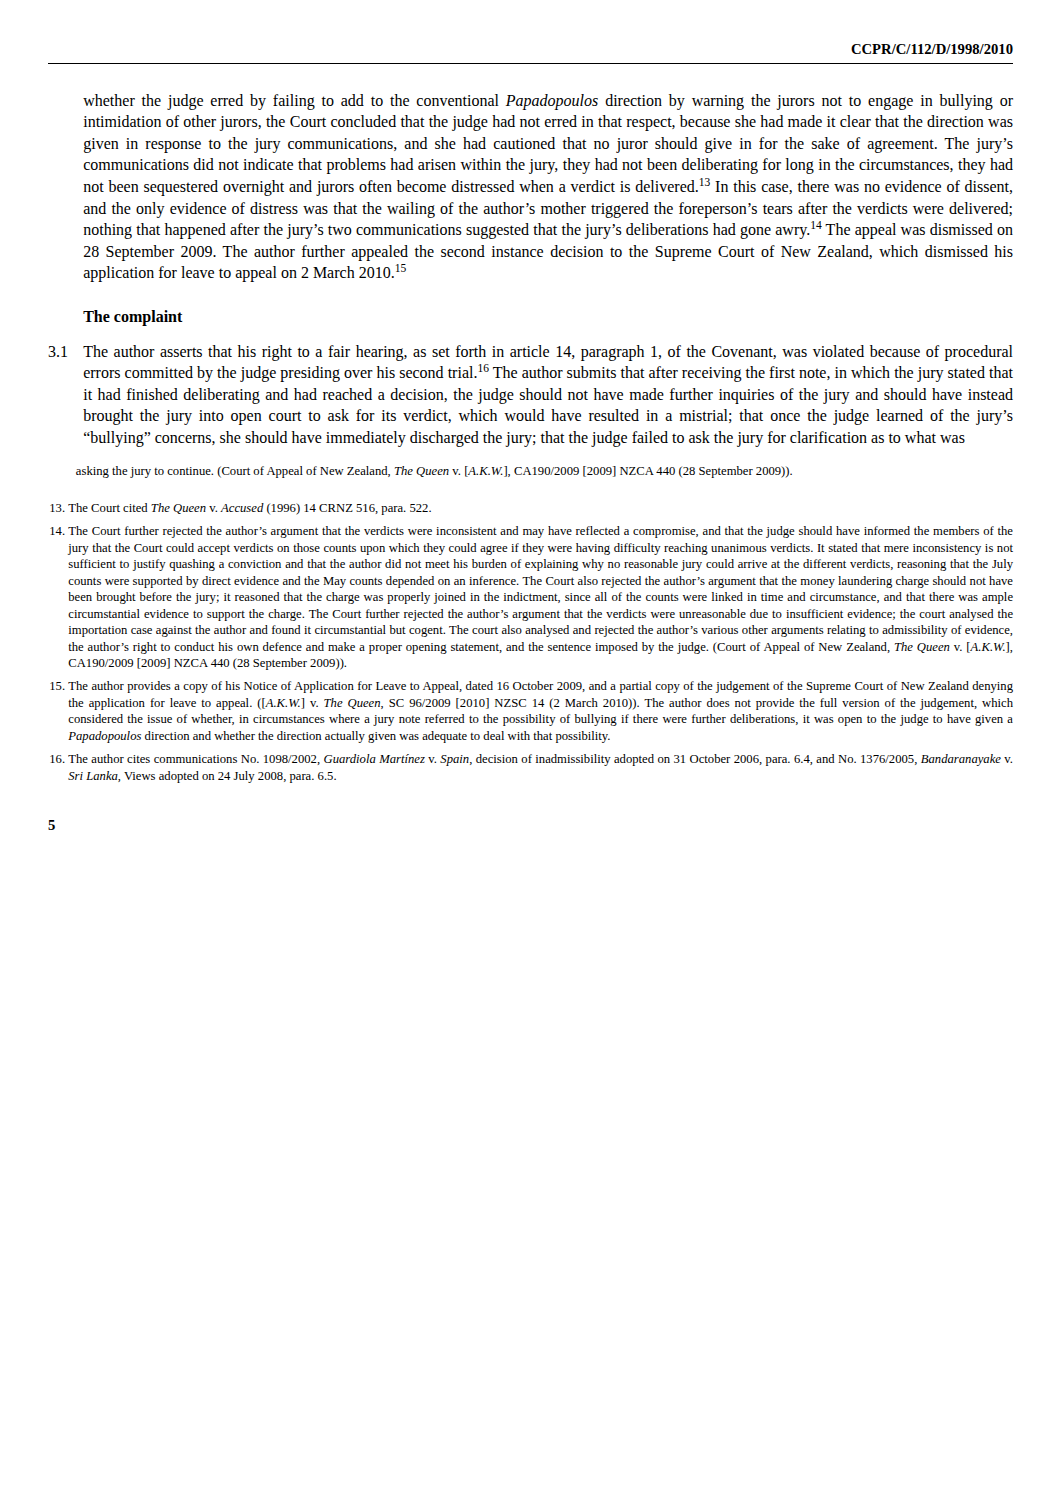CCPR/C/112/D/1998/2010
whether the judge erred by failing to add to the conventional Papadopoulos direction by warning the jurors not to engage in bullying or intimidation of other jurors, the Court concluded that the judge had not erred in that respect, because she had made it clear that the direction was given in response to the jury communications, and she had cautioned that no juror should give in for the sake of agreement. The jury’s communications did not indicate that problems had arisen within the jury, they had not been deliberating for long in the circumstances, they had not been sequestered overnight and jurors often become distressed when a verdict is delivered.13 In this case, there was no evidence of dissent, and the only evidence of distress was that the wailing of the author’s mother triggered the foreperson’s tears after the verdicts were delivered; nothing that happened after the jury’s two communications suggested that the jury’s deliberations had gone awry.14 The appeal was dismissed on 28 September 2009. The author further appealed the second instance decision to the Supreme Court of New Zealand, which dismissed his application for leave to appeal on 2 March 2010.15
The complaint
3.1 The author asserts that his right to a fair hearing, as set forth in article 14, paragraph 1, of the Covenant, was violated because of procedural errors committed by the judge presiding over his second trial.16 The author submits that after receiving the first note, in which the jury stated that it had finished deliberating and had reached a decision, the judge should not have made further inquiries of the jury and should have instead brought the jury into open court to ask for its verdict, which would have resulted in a mistrial; that once the judge learned of the jury’s “bullying” concerns, she should have immediately discharged the jury; that the judge failed to ask the jury for clarification as to what was
asking the jury to continue. (Court of Appeal of New Zealand, The Queen v. [A.K.W.], CA190/2009 [2009] NZCA 440 (28 September 2009)).
The Court cited The Queen v. Accused (1996) 14 CRNZ 516, para. 522.
The Court further rejected the author’s argument that the verdicts were inconsistent and may have reflected a compromise, and that the judge should have informed the members of the jury that the Court could accept verdicts on those counts upon which they could agree if they were having difficulty reaching unanimous verdicts. It stated that mere inconsistency is not sufficient to justify quashing a conviction and that the author did not meet his burden of explaining why no reasonable jury could arrive at the different verdicts, reasoning that the July counts were supported by direct evidence and the May counts depended on an inference. The Court also rejected the author’s argument that the money laundering charge should not have been brought before the jury; it reasoned that the charge was properly joined in the indictment, since all of the counts were linked in time and circumstance, and that there was ample circumstantial evidence to support the charge. The Court further rejected the author’s argument that the verdicts were unreasonable due to insufficient evidence; the court analysed the importation case against the author and found it circumstantial but cogent. The court also analysed and rejected the author’s various other arguments relating to admissibility of evidence, the author’s right to conduct his own defence and make a proper opening statement, and the sentence imposed by the judge. (Court of Appeal of New Zealand, The Queen v. [A.K.W.], CA190/2009 [2009] NZCA 440 (28 September 2009)).
The author provides a copy of his Notice of Application for Leave to Appeal, dated 16 October 2009, and a partial copy of the judgement of the Supreme Court of New Zealand denying the application for leave to appeal. ([A.K.W.] v. The Queen, SC 96/2009 [2010] NZSC 14 (2 March 2010)). The author does not provide the full version of the judgement, which considered the issue of whether, in circumstances where a jury note referred to the possibility of bullying if there were further deliberations, it was open to the judge to have given a Papadopoulos direction and whether the direction actually given was adequate to deal with that possibility.
The author cites communications No. 1098/2002, Guardiola Martínez v. Spain, decision of inadmissibility adopted on 31 October 2006, para. 6.4, and No. 1376/2005, Bandaranayake v. Sri Lanka, Views adopted on 24 July 2008, para. 6.5.
5